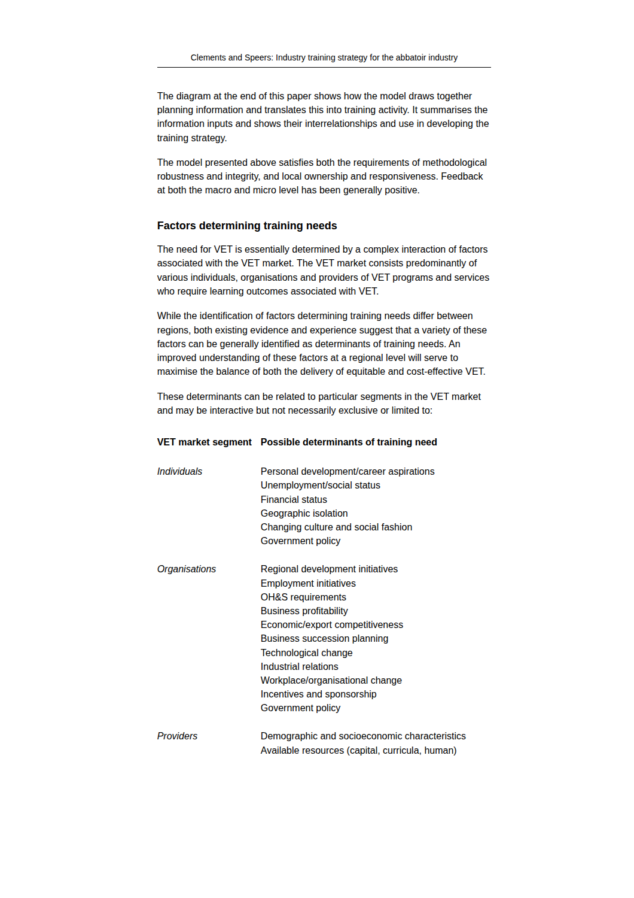Clements and Speers: Industry training strategy for the abbatoir industry
The diagram at the end of this paper shows how the model draws together planning information and translates this into training activity. It summarises the information inputs and shows their interrelationships and use in developing the training strategy.
The model presented above satisfies both the requirements of methodological robustness and integrity, and local ownership and responsiveness. Feedback at both the macro and micro level has been generally positive.
Factors determining training needs
The need for VET is essentially determined by a complex interaction of factors associated with the VET market. The VET market consists predominantly of various individuals, organisations and providers of VET programs and services who require learning outcomes associated with VET.
While the identification of factors determining training needs differ between regions, both existing evidence and experience suggest that a variety of these factors can be generally identified as determinants of training needs. An improved understanding of these factors at a regional level will serve to maximise the balance of both the delivery of equitable and cost-effective VET.
These determinants can be related to particular segments in the VET market and may be interactive but not necessarily exclusive or limited to:
| VET market segment | Possible determinants of training need |
| --- | --- |
| Individuals | Personal development/career aspirations Unemployment/social status Financial status Geographic isolation Changing culture and social fashion Government policy |
| Organisations | Regional development initiatives Employment initiatives OH&S requirements Business profitability Economic/export competitiveness Business succession planning Technological change Industrial relations Workplace/organisational change Incentives and sponsorship Government policy |
| Providers | Demographic and socioeconomic characteristics Available resources (capital, curricula, human) |